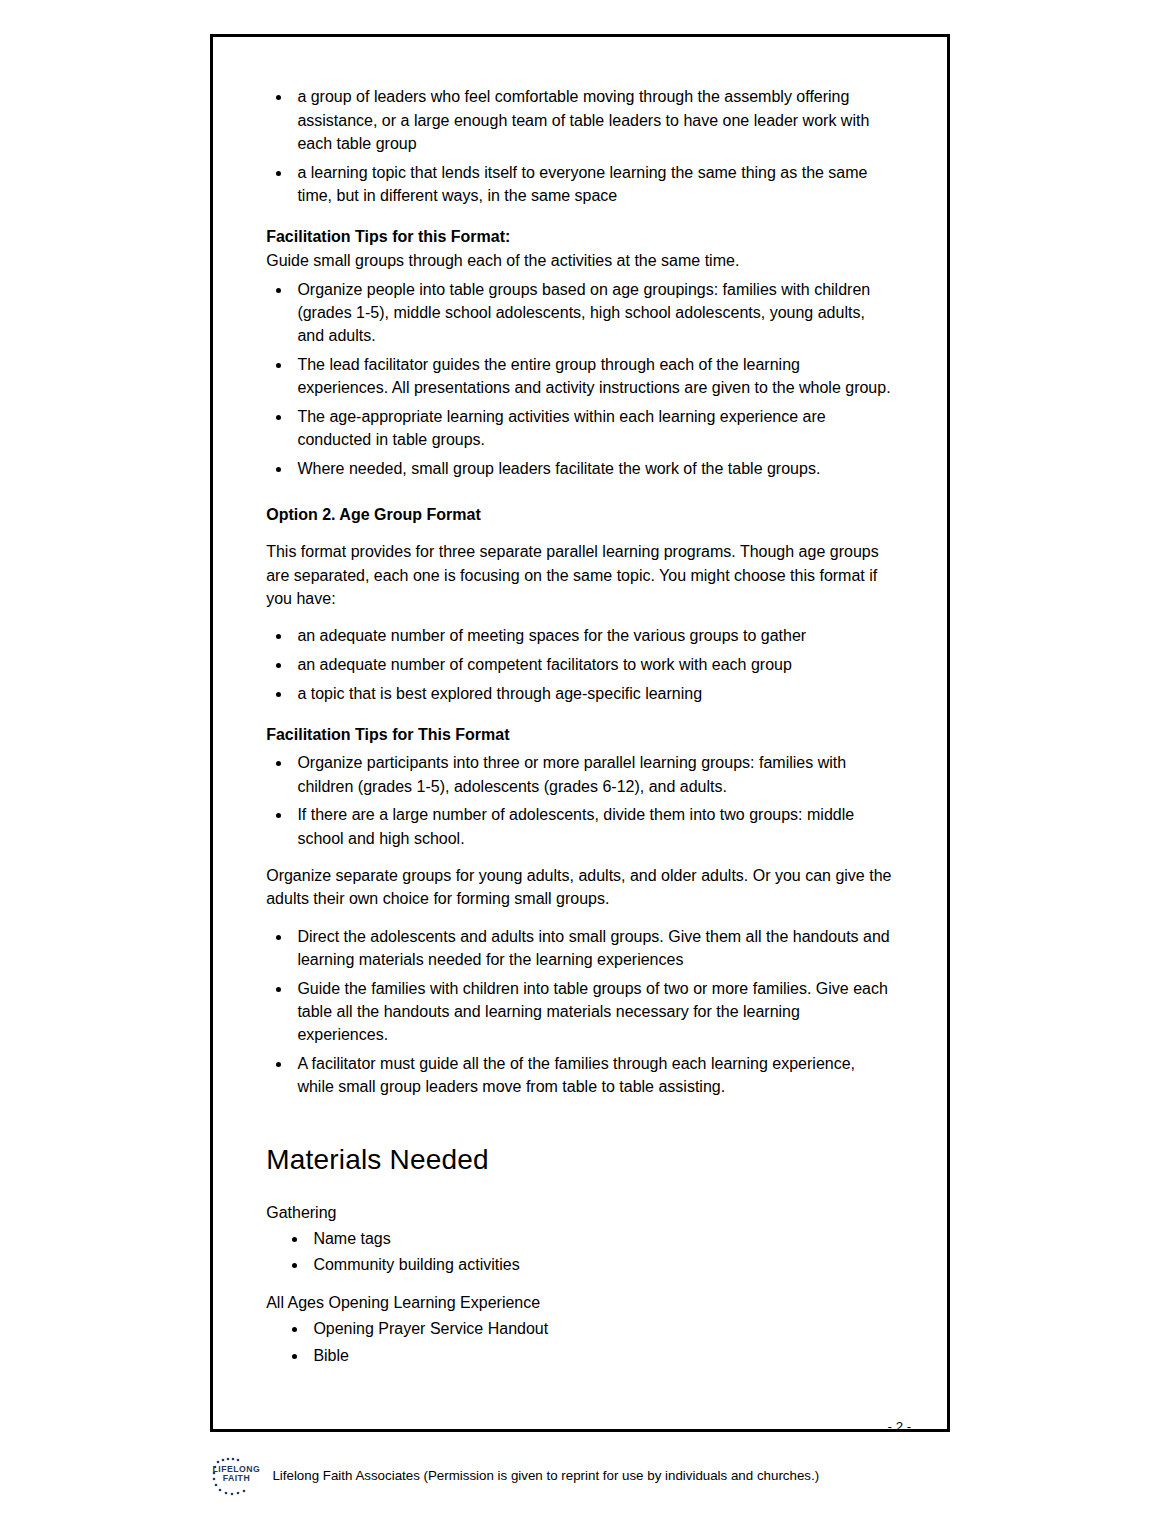a group of leaders who feel comfortable moving through the assembly offering assistance, or a large enough team of table leaders to have one leader work with each table group
a learning topic that lends itself to everyone learning the same thing as the same time, but in different ways, in the same space
Facilitation Tips for this Format:
Guide small groups through each of the activities at the same time.
Organize people into table groups based on age groupings: families with children (grades 1-5), middle school adolescents, high school adolescents, young adults, and adults.
The lead facilitator guides the entire group through each of the learning experiences. All presentations and activity instructions are given to the whole group.
The age-appropriate learning activities within each learning experience are conducted in table groups.
Where needed, small group leaders facilitate the work of the table groups.
Option 2. Age Group Format
This format provides for three separate parallel learning programs. Though age groups are separated, each one is focusing on the same topic. You might choose this format if you have:
an adequate number of meeting spaces for the various groups to gather
an adequate number of competent facilitators to work with each group
a topic that is best explored through age-specific learning
Facilitation Tips for This Format
Organize participants into three or more parallel learning groups: families with children (grades 1-5), adolescents (grades 6-12), and adults.
If there are a large number of adolescents, divide them into two groups: middle school and high school.
Organize separate groups for young adults, adults, and older adults. Or you can give the adults their own choice for forming small groups.
Direct the adolescents and adults into small groups. Give them all the handouts and learning materials needed for the learning experiences
Guide the families with children into table groups of two or more families. Give each table all the handouts and learning materials necessary for the learning experiences.
A facilitator must guide all the of the families through each learning experience, while small group leaders move from table to table assisting.
Materials Needed
Gathering
Name tags
Community building activities
All Ages Opening Learning Experience
Opening Prayer Service Handout
Bible
- 2 -
LIFELONG
FAITH
Lifelong Faith Associates (Permission is given to reprint for use by individuals and churches.)